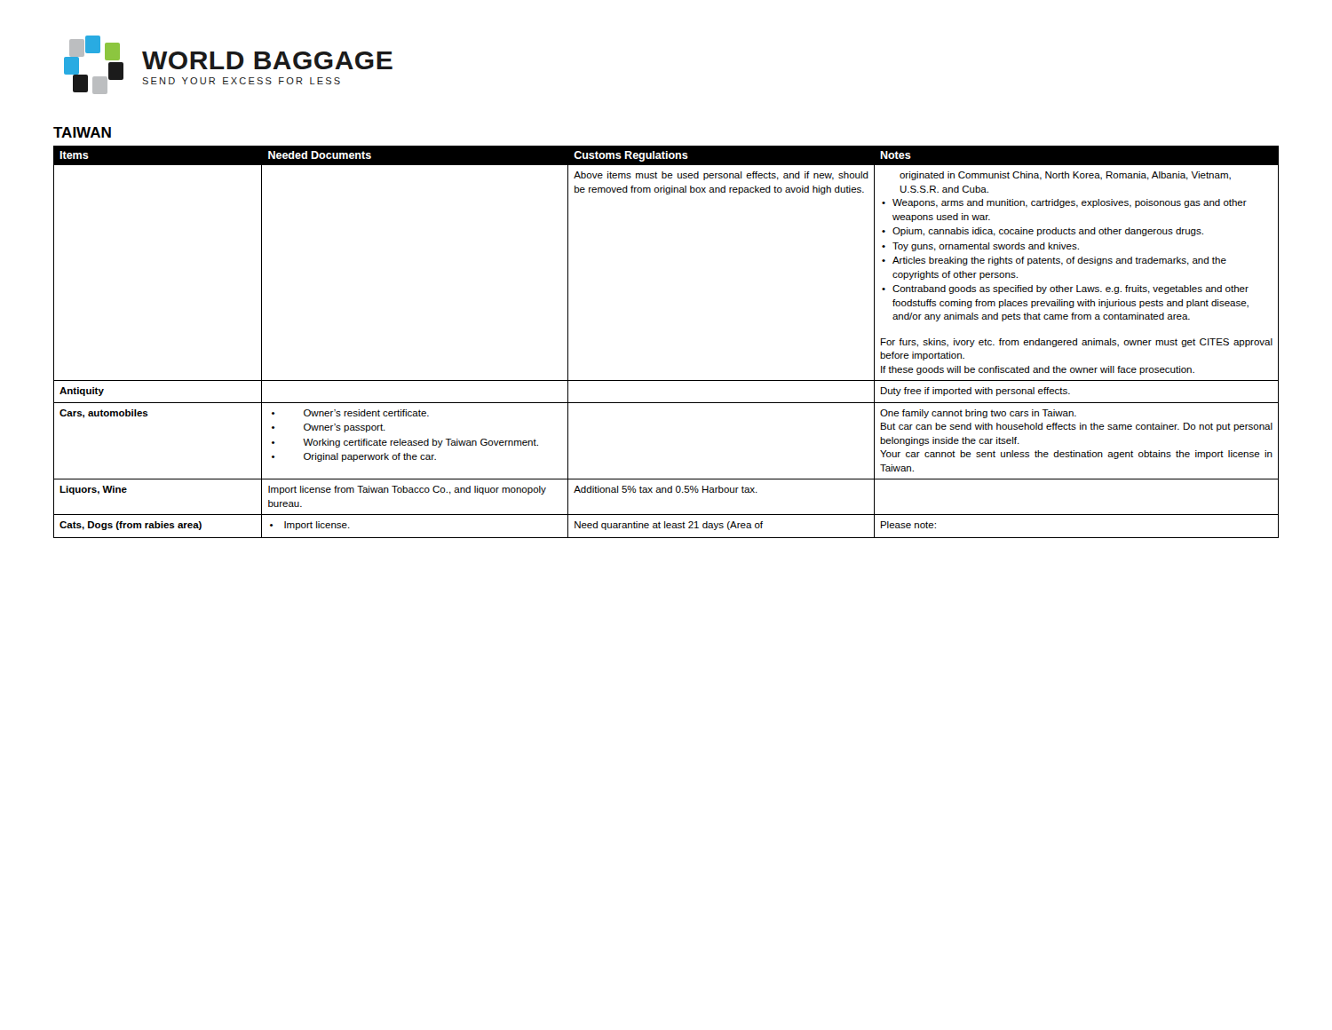WORLD BAGGAGE
SEND YOUR EXCESS FOR LESS
TAIWAN
| Items | Needed Documents | Customs Regulations | Notes |
| --- | --- | --- | --- |
| | | Above items must be used personal effects, and if new, should be removed from original box and repacked to avoid high duties. | originated in Communist China, North Korea, Romania, Albania, Vietnam, U.S.S.R. and Cuba. Weapons, arms and munition, cartridges, explosives, poisonous gas and other weapons used in war. Opium, cannabis idica, cocaine products and other dangerous drugs. Toy guns, ornamental swords and knives. Articles breaking the rights of patents, of designs and trademarks, and the copyrights of other persons. Contraband goods as specified by other Laws. e.g. fruits, vegetables and other foodstuffs coming from places prevailing with injurious pests and plant disease, and/or any animals and pets that came from a contaminated area. For furs, skins, ivory etc. from endangered animals, owner must get CITES approval before importation. If these goods will be confiscated and the owner will face prosecution. |
| Antiquity | | | Duty free if imported with personal effects. |
| Cars, automobiles | Owner’s resident certificate. Owner’s passport. Working certificate released by Taiwan Government. Original paperwork of the car. | | One family cannot bring two cars in Taiwan. But car can be send with household effects in the same container. Do not put personal belongings inside the car itself. Your car cannot be sent unless the destination agent obtains the import license in Taiwan. |
| Liquors, Wine | Import license from Taiwan Tobacco Co., and liquor monopoly bureau. | Additional 5% tax and 0.5% Harbour tax. | |
| Cats, Dogs (from rabies area) | Import license. | Need quarantine at least 21 days (Area of | Please note: |